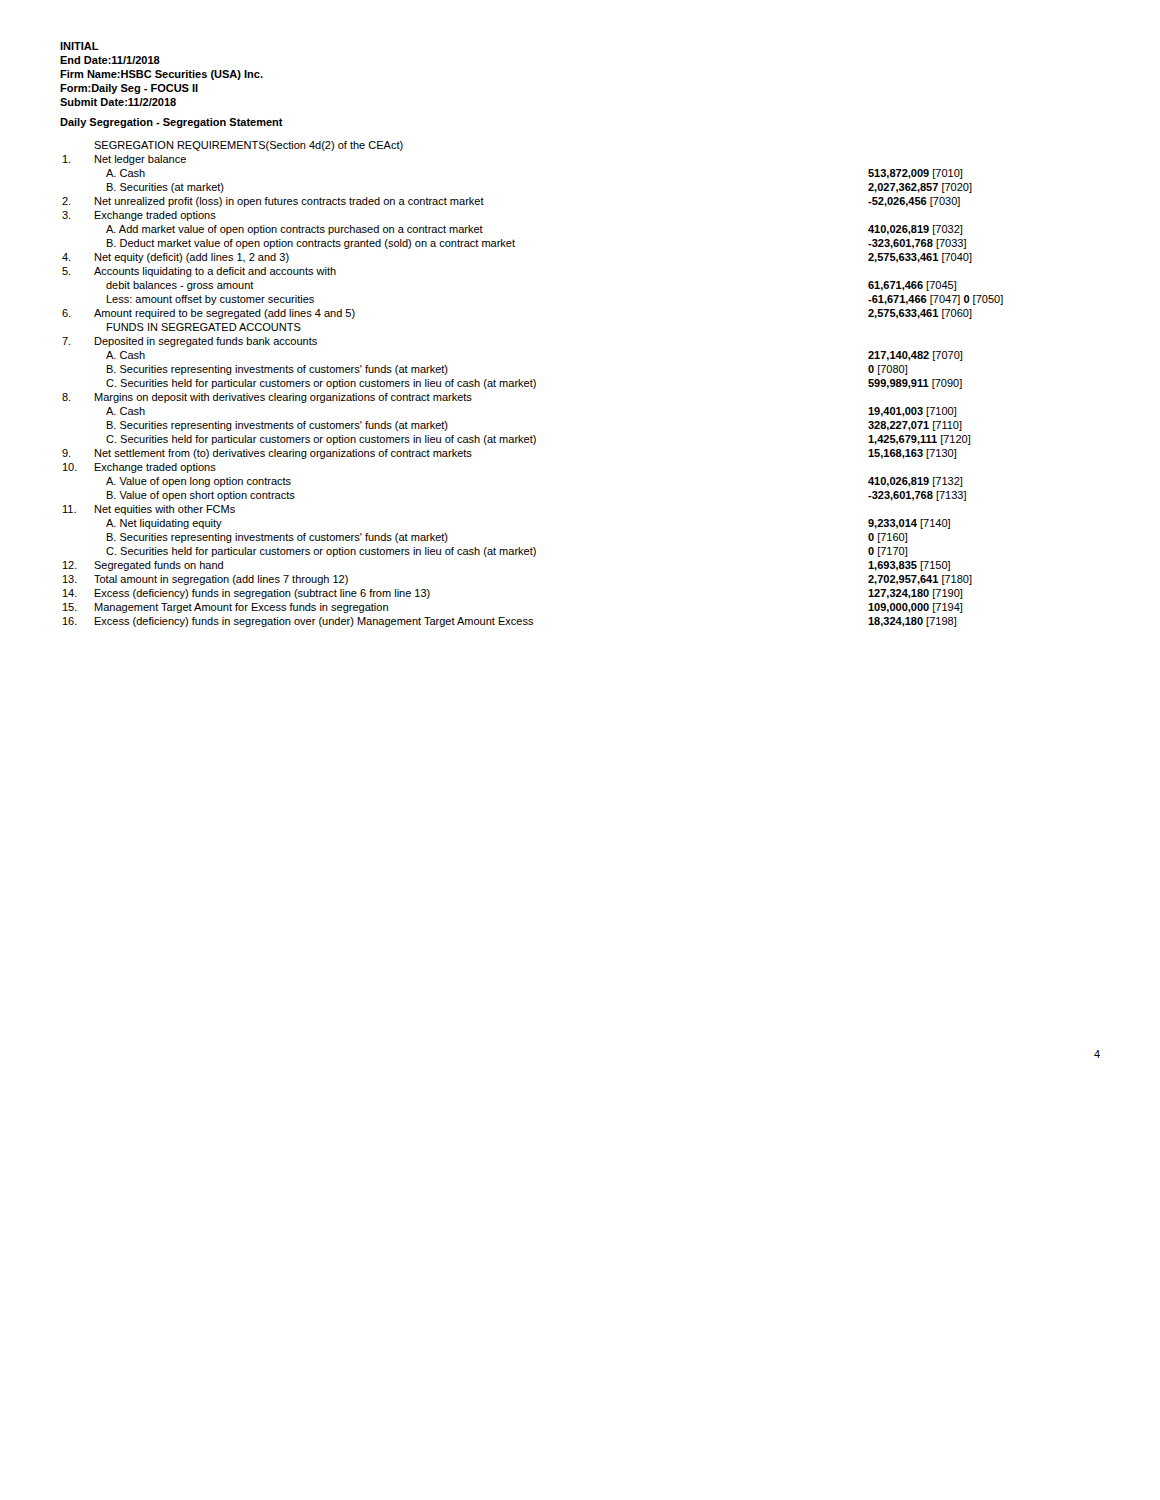INITIAL
End Date:11/1/2018
Firm Name:HSBC Securities (USA) Inc.
Form:Daily Seg - FOCUS II
Submit Date:11/2/2018
Daily Segregation - Segregation Statement
| | SEGREGATION REQUIREMENTS(Section 4d(2) of the CEAct) | |
| 1. | Net ledger balance | |
| | A. Cash | 513,872,009 [7010] |
| | B. Securities (at market) | 2,027,362,857 [7020] |
| 2. | Net unrealized profit (loss) in open futures contracts traded on a contract market | -52,026,456 [7030] |
| 3. | Exchange traded options | |
| | A. Add market value of open option contracts purchased on a contract market | 410,026,819 [7032] |
| | B. Deduct market value of open option contracts granted (sold) on a contract market | -323,601,768 [7033] |
| 4. | Net equity (deficit) (add lines 1, 2 and 3) | 2,575,633,461 [7040] |
| 5. | Accounts liquidating to a deficit and accounts with | |
| | debit balances - gross amount | 61,671,466 [7045] |
| | Less: amount offset by customer securities | -61,671,466 [7047] 0 [7050] |
| 6. | Amount required to be segregated (add lines 4 and 5) | 2,575,633,461 [7060] |
| | FUNDS IN SEGREGATED ACCOUNTS | |
| 7. | Deposited in segregated funds bank accounts | |
| | A. Cash | 217,140,482 [7070] |
| | B. Securities representing investments of customers' funds (at market) | 0 [7080] |
| | C. Securities held for particular customers or option customers in lieu of cash (at market) | 599,989,911 [7090] |
| 8. | Margins on deposit with derivatives clearing organizations of contract markets | |
| | A. Cash | 19,401,003 [7100] |
| | B. Securities representing investments of customers' funds (at market) | 328,227,071 [7110] |
| | C. Securities held for particular customers or option customers in lieu of cash (at market) | 1,425,679,111 [7120] |
| 9. | Net settlement from (to) derivatives clearing organizations of contract markets | 15,168,163 [7130] |
| 10. | Exchange traded options | |
| | A. Value of open long option contracts | 410,026,819 [7132] |
| | B. Value of open short option contracts | -323,601,768 [7133] |
| 11. | Net equities with other FCMs | |
| | A. Net liquidating equity | 9,233,014 [7140] |
| | B. Securities representing investments of customers' funds (at market) | 0 [7160] |
| | C. Securities held for particular customers or option customers in lieu of cash (at market) | 0 [7170] |
| 12. | Segregated funds on hand | 1,693,835 [7150] |
| 13. | Total amount in segregation (add lines 7 through 12) | 2,702,957,641 [7180] |
| 14. | Excess (deficiency) funds in segregation (subtract line 6 from line 13) | 127,324,180 [7190] |
| 15. | Management Target Amount for Excess funds in segregation | 109,000,000 [7194] |
| 16. | Excess (deficiency) funds in segregation over (under) Management Target Amount Excess | 18,324,180 [7198] |
4